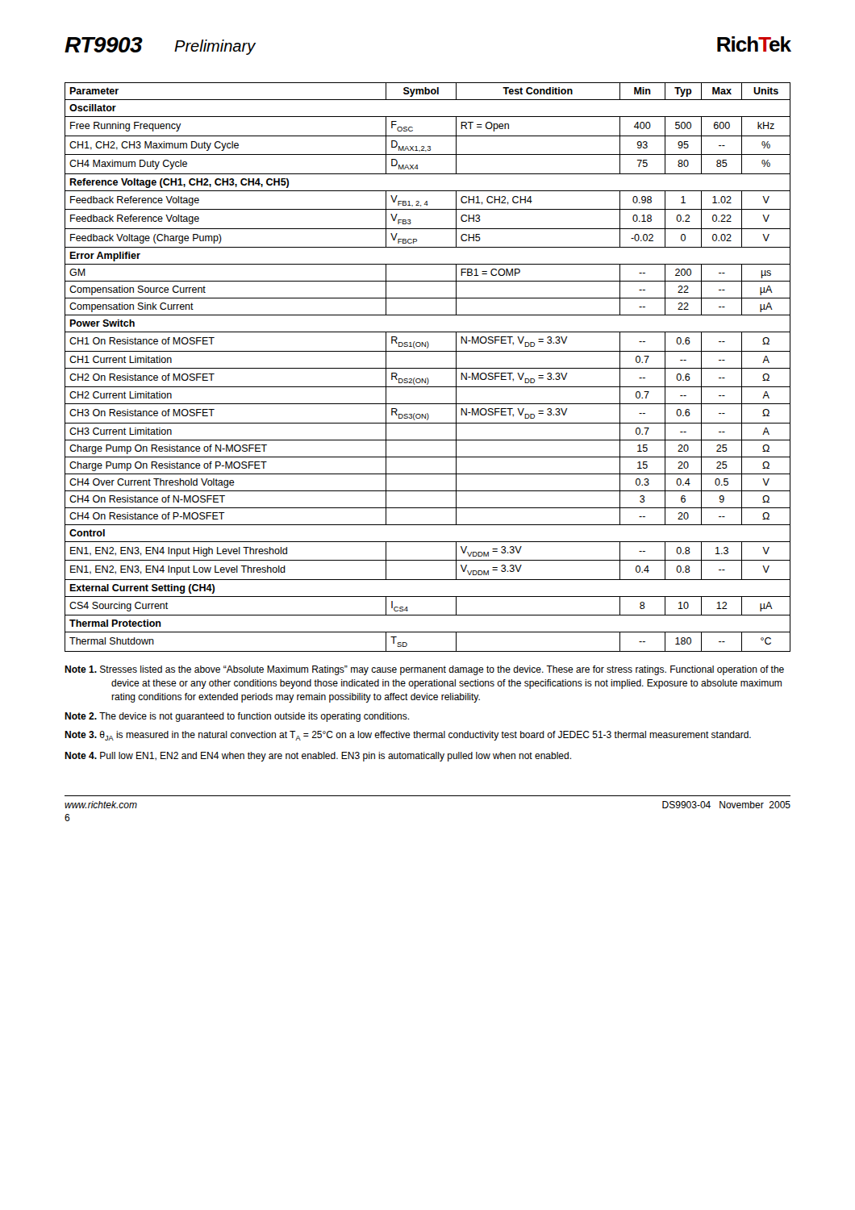RT9903
Preliminary
RichTek
| Parameter | Symbol | Test Condition | Min | Typ | Max | Units |
| --- | --- | --- | --- | --- | --- | --- |
| Oscillator |
| Free Running Frequency | F OSC | RT = Open | 400 | 500 | 600 | kHz |
| CH1, CH2, CH3 Maximum Duty Cycle | D MAX1,2,3 | | 93 | 95 | -- | % |
| CH4 Maximum Duty Cycle | D MAX4 | | 75 | 80 | 85 | % |
| Reference Voltage (CH1, CH2, CH3, CH4, CH5) |
| Feedback Reference Voltage | V FB1, 2, 4 | CH1, CH2, CH4 | 0.98 | 1 | 1.02 | V |
| Feedback Reference Voltage | V FB3 | CH3 | 0.18 | 0.2 | 0.22 | V |
| Feedback Voltage (Charge Pump) | V FBCP | CH5 | -0.02 | 0 | 0.02 | V |
| Error Amplifier |
| GM | | FB1 = COMP | -- | 200 | -- | µs |
| Compensation Source Current | | | -- | 22 | -- | µA |
| Compensation Sink Current | | | -- | 22 | -- | µA |
| Power Switch |
| CH1 On Resistance of MOSFET | R DS1(ON) | N-MOSFET, V DD = 3.3V | -- | 0.6 | -- | Ω |
| CH1 Current Limitation | | | 0.7 | -- | -- | A |
| CH2 On Resistance of MOSFET | R DS2(ON) | N-MOSFET, V DD = 3.3V | -- | 0.6 | -- | Ω |
| CH2 Current Limitation | | | 0.7 | -- | -- | A |
| CH3 On Resistance of MOSFET | R DS3(ON) | N-MOSFET, V DD = 3.3V | -- | 0.6 | -- | Ω |
| CH3 Current Limitation | | | 0.7 | -- | -- | A |
| Charge Pump On Resistance of N-MOSFET | | | 15 | 20 | 25 | Ω |
| Charge Pump On Resistance of P-MOSFET | | | 15 | 20 | 25 | Ω |
| CH4 Over Current Threshold Voltage | | | 0.3 | 0.4 | 0.5 | V |
| CH4 On Resistance of N-MOSFET | | | 3 | 6 | 9 | Ω |
| CH4 On Resistance of P-MOSFET | | | -- | 20 | -- | Ω |
| Control |
| EN1, EN2, EN3, EN4 Input High Level Threshold | | V VDDM = 3.3V | -- | 0.8 | 1.3 | V |
| EN1, EN2, EN3, EN4 Input Low Level Threshold | | V VDDM = 3.3V | 0.4 | 0.8 | -- | V |
| External Current Setting (CH4) |
| CS4 Sourcing Current | I CS4 | | 8 | 10 | 12 | µA |
| Thermal Protection |
| Thermal Shutdown | T SD | | -- | 180 | -- | °C |
Note 1. Stresses listed as the above “Absolute Maximum Ratings” may cause permanent damage to the device. These are for stress ratings. Functional operation of the device at these or any other conditions beyond those indicated in the operational sections of the specifications is not implied. Exposure to absolute maximum rating conditions for extended periods may remain possibility to affect device reliability.
Note 2. The device is not guaranteed to function outside its operating conditions.
Note 3. θJA is measured in the natural convection at TA = 25°C on a low effective thermal conductivity test board of JEDEC 51-3 thermal measurement standard.
Note 4. Pull low EN1, EN2 and EN4 when they are not enabled. EN3 pin is automatically pulled low when not enabled.
www.richtek.com
DS9903-04 November 2005
6